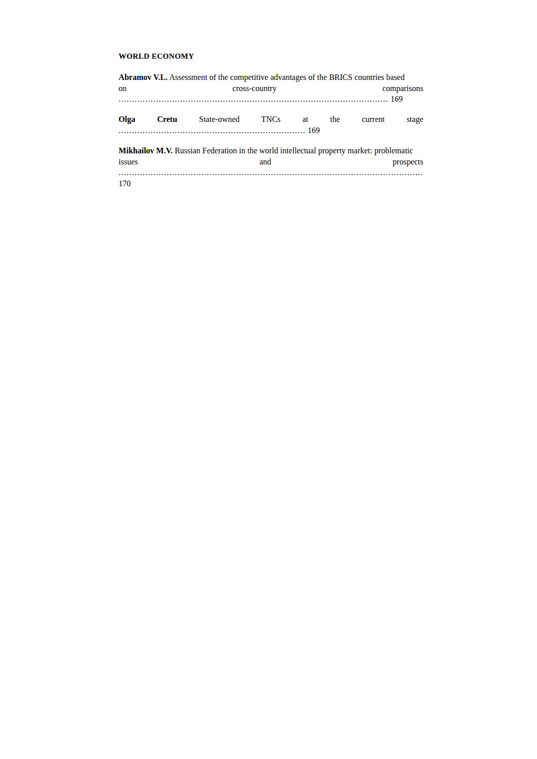World Economy
Abramov V.L. Assessment of the competitive advantages of the BRICS countries based on cross-country comparisons ..................................................................................................... 169
Olga Cretu State-owned TNCs at the current stage ...................................................................... 169
Mikhailov M.V. Russian Federation in the world intellectual property market: problematic issues and prospects .................................................................................................................. 170